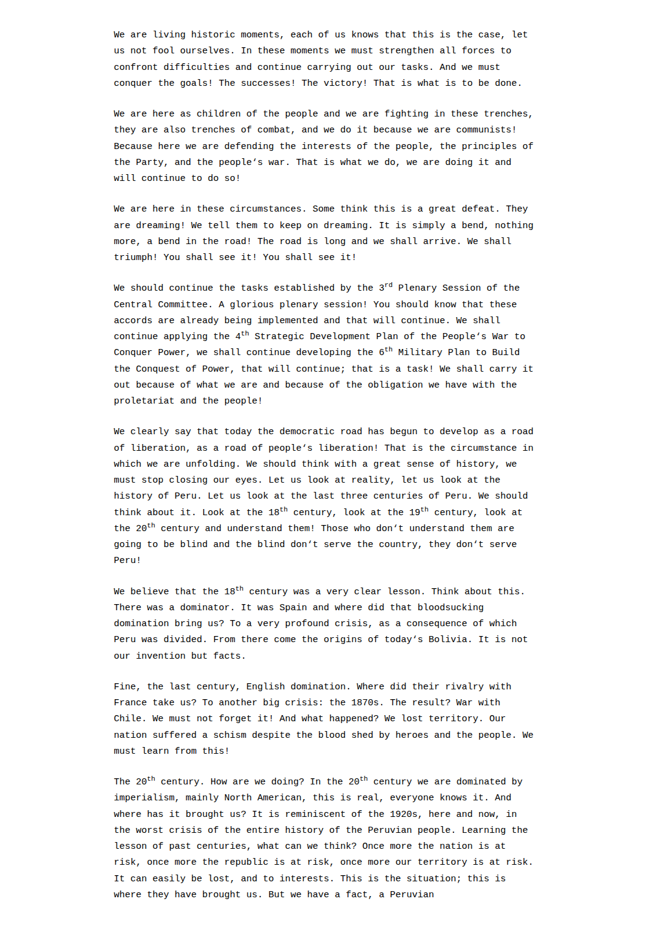We are living historic moments, each of us knows that this is the case, let us not fool ourselves. In these moments we must strengthen all forces to confront difficulties and continue carrying out our tasks. And we must conquer the goals! The successes! The victory! That is what is to be done.
We are here as children of the people and we are fighting in these trenches, they are also trenches of combat, and we do it because we are communists! Because here we are defending the interests of the people, the principles of the Party, and the people‘s war. That is what we do, we are doing it and will continue to do so!
We are here in these circumstances. Some think this is a great defeat. They are dreaming! We tell them to keep on dreaming. It is simply a bend, nothing more, a bend in the road! The road is long and we shall arrive. We shall triumph! You shall see it! You shall see it!
We should continue the tasks established by the 3rd Plenary Session of the Central Committee. A glorious plenary session! You should know that these accords are already being implemented and that will continue. We shall continue applying the 4th Strategic Development Plan of the People‘s War to Conquer Power, we shall continue developing the 6th Military Plan to Build the Conquest of Power, that will continue; that is a task! We shall carry it out because of what we are and because of the obligation we have with the proletariat and the people!
We clearly say that today the democratic road has begun to develop as a road of liberation, as a road of people‘s liberation! That is the circumstance in which we are unfolding. We should think with a great sense of history, we must stop closing our eyes. Let us look at reality, let us look at the history of Peru. Let us look at the last three centuries of Peru. We should think about it. Look at the 18th century, look at the 19th century, look at the 20th century and understand them! Those who don‘t understand them are going to be blind and the blind don‘t serve the country, they don‘t serve Peru!
We believe that the 18th century was a very clear lesson. Think about this. There was a dominator. It was Spain and where did that bloodsucking domination bring us? To a very profound crisis, as a consequence of which Peru was divided. From there come the origins of today‘s Bolivia. It is not our invention but facts.
Fine, the last century, English domination. Where did their rivalry with France take us? To another big crisis: the 1870s. The result? War with Chile. We must not forget it! And what happened? We lost territory. Our nation suffered a schism despite the blood shed by heroes and the people. We must learn from this!
The 20th century. How are we doing? In the 20th century we are dominated by imperialism, mainly North American, this is real, everyone knows it. And where has it brought us? It is reminiscent of the 1920s, here and now, in the worst crisis of the entire history of the Peruvian people. Learning the lesson of past centuries, what can we think? Once more the nation is at risk, once more the republic is at risk, once more our territory is at risk. It can easily be lost, and to interests. This is the situation; this is where they have brought us. But we have a fact, a Peruvian